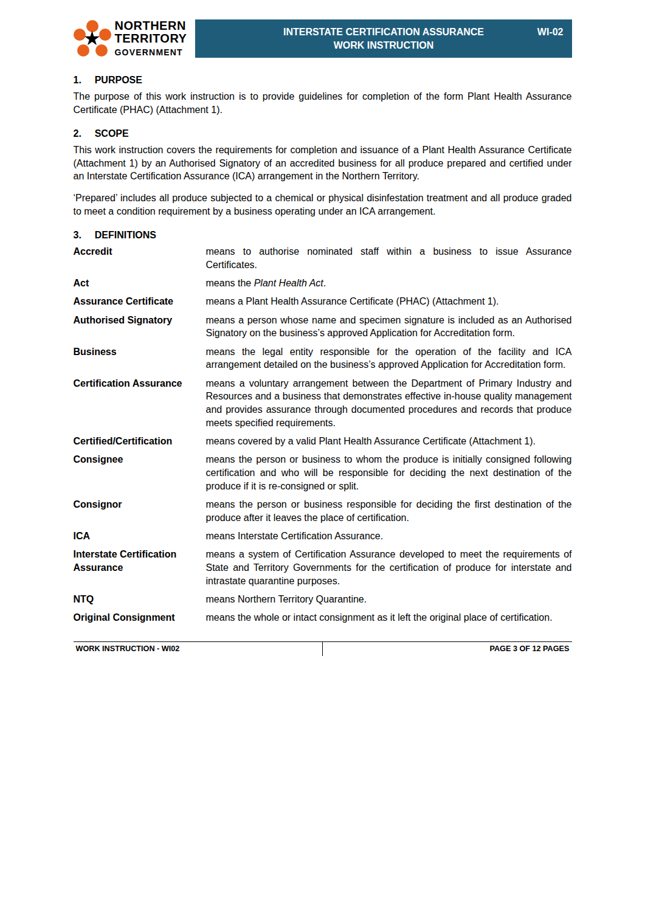NORTHERN
TERRITORY
GOVERNMENT
INTERSTATE CERTIFICATION ASSURANCE WORK INSTRUCTION
WI-02
1. PURPOSE
The purpose of this work instruction is to provide guidelines for completion of the form Plant Health Assurance Certificate (PHAC) (Attachment 1).
2. SCOPE
This work instruction covers the requirements for completion and issuance of a Plant Health Assurance Certificate (Attachment 1) by an Authorised Signatory of an accredited business for all produce prepared and certified under an Interstate Certification Assurance (ICA) arrangement in the Northern Territory.
‘Prepared’ includes all produce subjected to a chemical or physical disinfestation treatment and all produce graded to meet a condition requirement by a business operating under an ICA arrangement.
3. DEFINITIONS
Accredit
means to authorise nominated staff within a business to issue Assurance Certificates.
Act
means the Plant Health Act.
Assurance Certificate
means a Plant Health Assurance Certificate (PHAC) (Attachment 1).
Authorised Signatory
means a person whose name and specimen signature is included as an Authorised Signatory on the business’s approved Application for Accreditation form.
Business
means the legal entity responsible for the operation of the facility and ICA arrangement detailed on the business’s approved Application for Accreditation form.
Certification Assurance
means a voluntary arrangement between the Department of Primary Industry and Resources and a business that demonstrates effective in-house quality management and provides assurance through documented procedures and records that produce meets specified requirements.
Certified/Certification
means covered by a valid Plant Health Assurance Certificate (Attachment 1).
Consignee
means the person or business to whom the produce is initially consigned following certification and who will be responsible for deciding the next destination of the produce if it is re-consigned or split.
Consignor
means the person or business responsible for deciding the first destination of the produce after it leaves the place of certification.
ICA
means Interstate Certification Assurance.
Interstate Certification Assurance
means a system of Certification Assurance developed to meet the requirements of State and Territory Governments for the certification of produce for interstate and intrastate quarantine purposes.
NTQ
means Northern Territory Quarantine.
Original Consignment
means the whole or intact consignment as it left the original place of certification.
WORK INSTRUCTION - WI02
PAGE 3 OF 12 PAGES